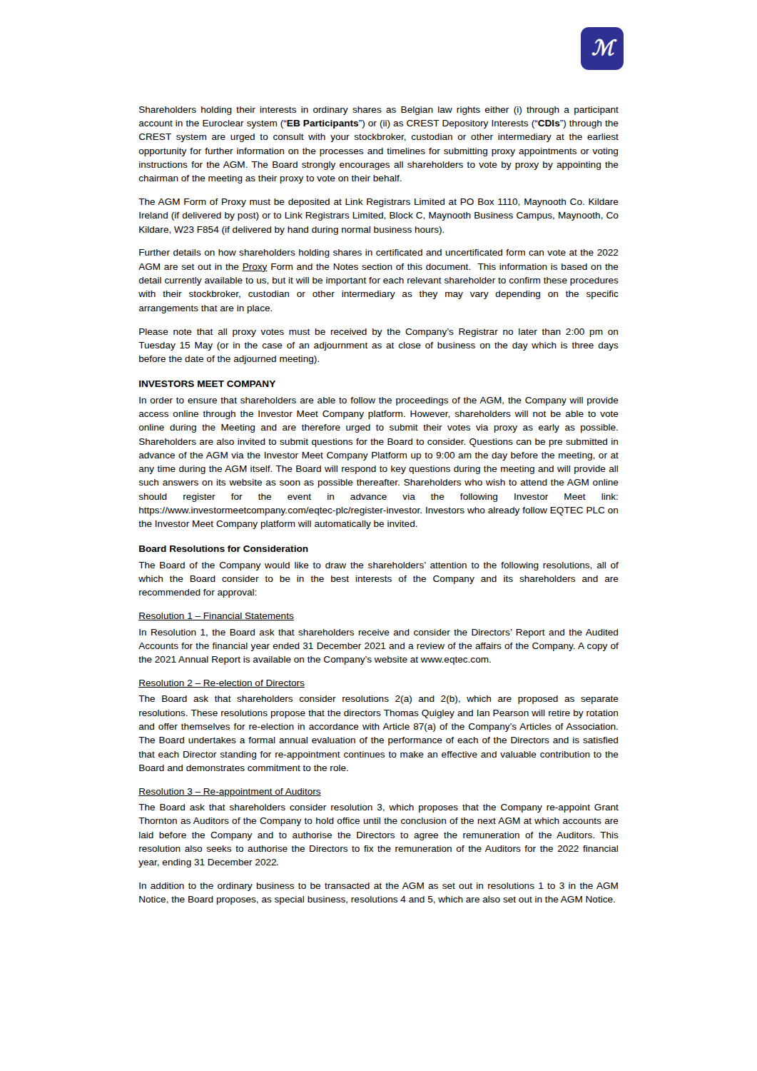ℳ
Shareholders holding their interests in ordinary shares as Belgian law rights either (i) through a participant account in the Euroclear system (“EB Participants”) or (ii) as CREST Depository Interests (“CDIs”) through the CREST system are urged to consult with your stockbroker, custodian or other intermediary at the earliest opportunity for further information on the processes and timelines for submitting proxy appointments or voting instructions for the AGM. The Board strongly encourages all shareholders to vote by proxy by appointing the chairman of the meeting as their proxy to vote on their behalf.
The AGM Form of Proxy must be deposited at Link Registrars Limited at PO Box 1110, Maynooth Co. Kildare Ireland (if delivered by post) or to Link Registrars Limited, Block C, Maynooth Business Campus, Maynooth, Co Kildare, W23 F854 (if delivered by hand during normal business hours).
Further details on how shareholders holding shares in certificated and uncertificated form can vote at the 2022 AGM are set out in the Proxy Form and the Notes section of this document. This information is based on the detail currently available to us, but it will be important for each relevant shareholder to confirm these procedures with their stockbroker, custodian or other intermediary as they may vary depending on the specific arrangements that are in place.
Please note that all proxy votes must be received by the Company’s Registrar no later than 2:00 pm on Tuesday 15 May (or in the case of an adjournment as at close of business on the day which is three days before the date of the adjourned meeting).
Investors Meet Company
In order to ensure that shareholders are able to follow the proceedings of the AGM, the Company will provide access online through the Investor Meet Company platform. However, shareholders will not be able to vote online during the Meeting and are therefore urged to submit their votes via proxy as early as possible. Shareholders are also invited to submit questions for the Board to consider. Questions can be pre submitted in advance of the AGM via the Investor Meet Company Platform up to 9:00 am the day before the meeting, or at any time during the AGM itself. The Board will respond to key questions during the meeting and will provide all such answers on its website as soon as possible thereafter. Shareholders who wish to attend the AGM online should register for the event in advance via the following Investor Meet link: https://www.investormeetcompany.com/eqtec-plc/register-investor. Investors who already follow EQTEC PLC on the Investor Meet Company platform will automatically be invited.
Board Resolutions for Consideration
The Board of the Company would like to draw the shareholders’ attention to the following resolutions, all of which the Board consider to be in the best interests of the Company and its shareholders and are recommended for approval:
Resolution 1 – Financial Statements
In Resolution 1, the Board ask that shareholders receive and consider the Directors’ Report and the Audited Accounts for the financial year ended 31 December 2021 and a review of the affairs of the Company. A copy of the 2021 Annual Report is available on the Company’s website at www.eqtec.com.
Resolution 2 – Re-election of Directors
The Board ask that shareholders consider resolutions 2(a) and 2(b), which are proposed as separate resolutions. These resolutions propose that the directors Thomas Quigley and Ian Pearson will retire by rotation and offer themselves for re-election in accordance with Article 87(a) of the Company’s Articles of Association. The Board undertakes a formal annual evaluation of the performance of each of the Directors and is satisfied that each Director standing for re-appointment continues to make an effective and valuable contribution to the Board and demonstrates commitment to the role.
Resolution 3 – Re-appointment of Auditors
The Board ask that shareholders consider resolution 3, which proposes that the Company re-appoint Grant Thornton as Auditors of the Company to hold office until the conclusion of the next AGM at which accounts are laid before the Company and to authorise the Directors to agree the remuneration of the Auditors. This resolution also seeks to authorise the Directors to fix the remuneration of the Auditors for the 2022 financial year, ending 31 December 2022.
In addition to the ordinary business to be transacted at the AGM as set out in resolutions 1 to 3 in the AGM Notice, the Board proposes, as special business, resolutions 4 and 5, which are also set out in the AGM Notice.